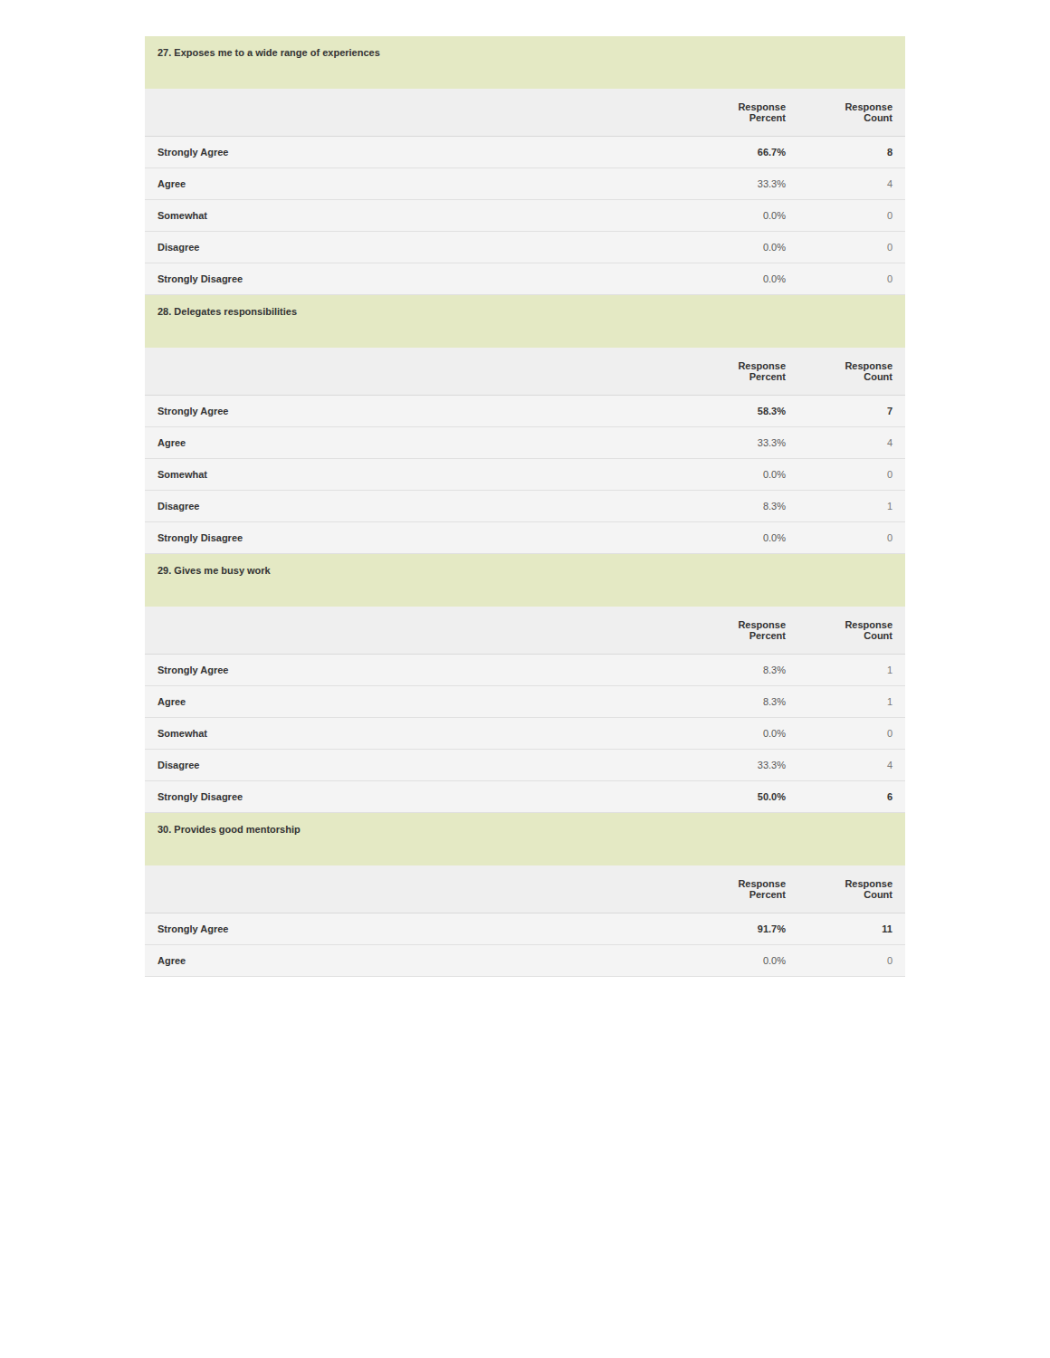| 27. Exposes me to a wide range of experiences |
| | Response Percent | Response Count |
| Strongly Agree | 66.7% | 8 |
| Agree | 33.3% | 4 |
| Somewhat | 0.0% | 0 |
| Disagree | 0.0% | 0 |
| Strongly Disagree | 0.0% | 0 |
| 28. Delegates responsibilities |
| | Response Percent | Response Count |
| Strongly Agree | 58.3% | 7 |
| Agree | 33.3% | 4 |
| Somewhat | 0.0% | 0 |
| Disagree | 8.3% | 1 |
| Strongly Disagree | 0.0% | 0 |
| 29. Gives me busy work |
| | Response Percent | Response Count |
| Strongly Agree | 8.3% | 1 |
| Agree | 8.3% | 1 |
| Somewhat | 0.0% | 0 |
| Disagree | 33.3% | 4 |
| Strongly Disagree | 50.0% | 6 |
| 30. Provides good mentorship |
| | Response Percent | Response Count |
| Strongly Agree | 91.7% | 11 |
| Agree | 0.0% | 0 |